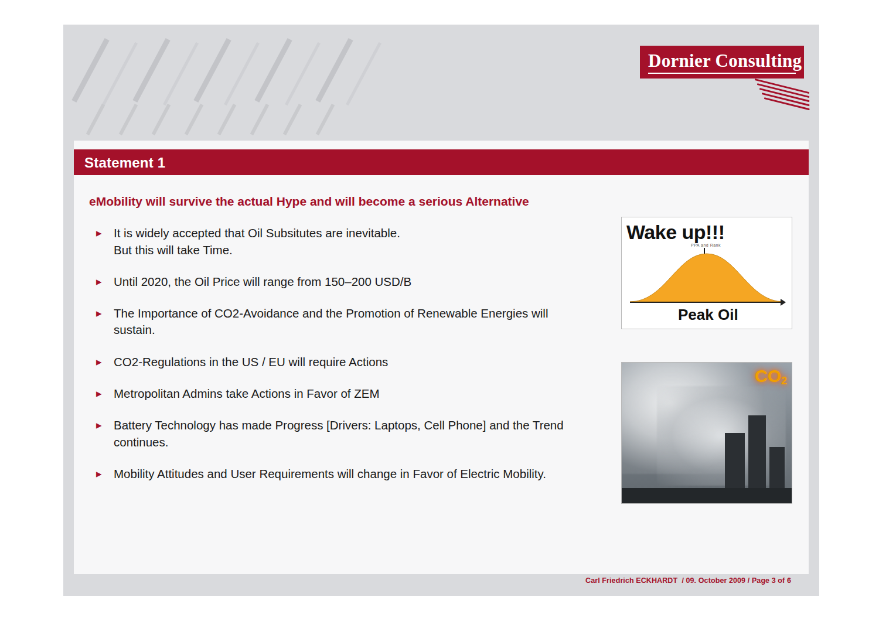Dornier Consulting
Statement 1
eMobility will survive the actual Hype and will become a serious Alternative
It is widely accepted that Oil Subsitutes are inevitable.
But this will take Time.
Until 2020, the Oil Price will range from 150–200 USD/B
The Importance of CO2-Avoidance and the Promotion of Renewable Energies will sustain.
CO2-Regulations in the US / EU will require Actions
Metropolitan Admins take Actions in Favor of ZEM
Battery Technology has made Progress [Drivers: Laptops, Cell Phone] and the Trend continues.
Mobility Attitudes and User Requirements will change in Favor of Electric Mobility.
Wake up!!!
PPA and Rank
Peak Oil
CO2
Carl Friedrich ECKHARDT / 09. October 2009 / Page 3 of 6